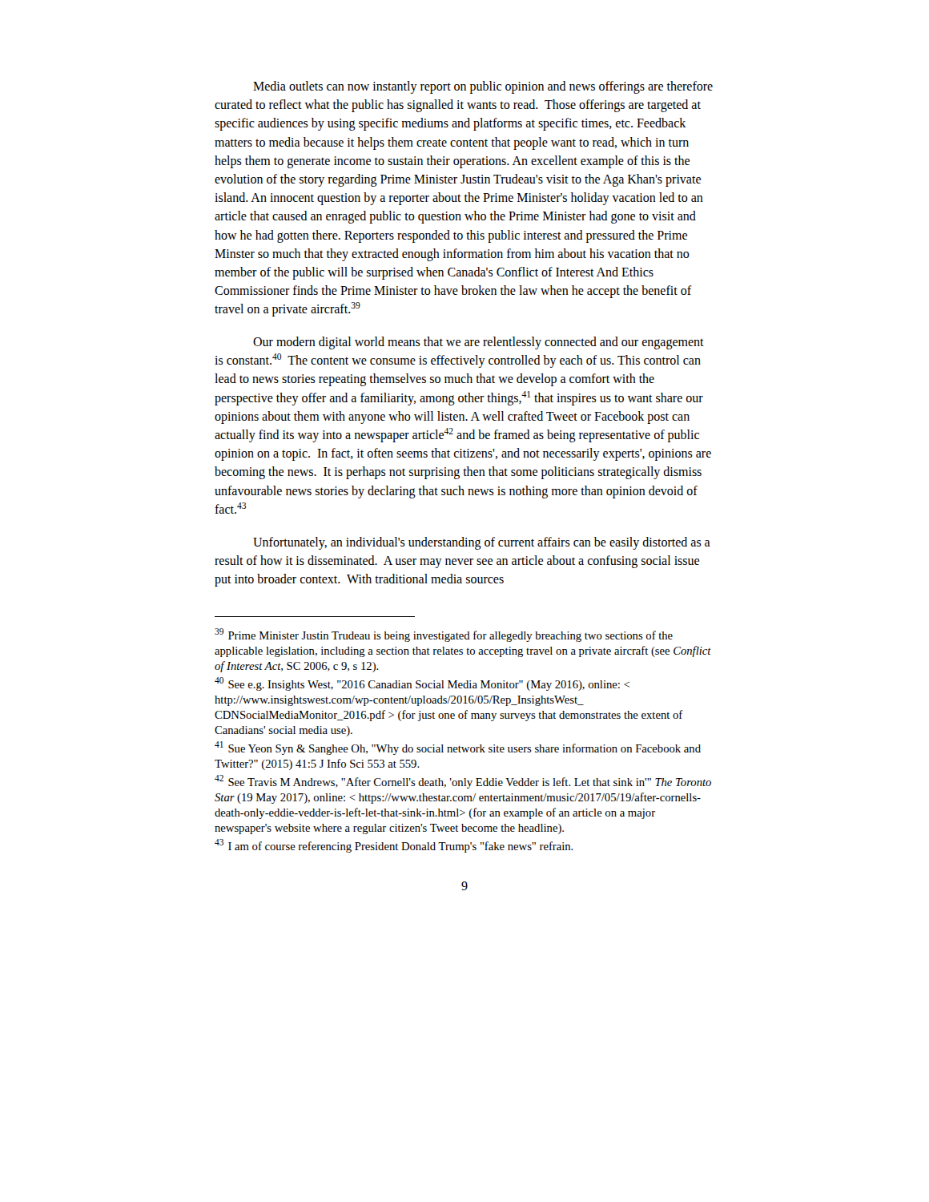Media outlets can now instantly report on public opinion and news offerings are therefore curated to reflect what the public has signalled it wants to read. Those offerings are targeted at specific audiences by using specific mediums and platforms at specific times, etc. Feedback matters to media because it helps them create content that people want to read, which in turn helps them to generate income to sustain their operations. An excellent example of this is the evolution of the story regarding Prime Minister Justin Trudeau's visit to the Aga Khan's private island. An innocent question by a reporter about the Prime Minister's holiday vacation led to an article that caused an enraged public to question who the Prime Minister had gone to visit and how he had gotten there. Reporters responded to this public interest and pressured the Prime Minster so much that they extracted enough information from him about his vacation that no member of the public will be surprised when Canada's Conflict of Interest And Ethics Commissioner finds the Prime Minister to have broken the law when he accept the benefit of travel on a private aircraft.39
Our modern digital world means that we are relentlessly connected and our engagement is constant.40 The content we consume is effectively controlled by each of us. This control can lead to news stories repeating themselves so much that we develop a comfort with the perspective they offer and a familiarity, among other things,41 that inspires us to want share our opinions about them with anyone who will listen. A well crafted Tweet or Facebook post can actually find its way into a newspaper article42 and be framed as being representative of public opinion on a topic. In fact, it often seems that citizens', and not necessarily experts', opinions are becoming the news. It is perhaps not surprising then that some politicians strategically dismiss unfavourable news stories by declaring that such news is nothing more than opinion devoid of fact.43
Unfortunately, an individual's understanding of current affairs can be easily distorted as a result of how it is disseminated. A user may never see an article about a confusing social issue put into broader context. With traditional media sources
39 Prime Minister Justin Trudeau is being investigated for allegedly breaching two sections of the applicable legislation, including a section that relates to accepting travel on a private aircraft (see Conflict of Interest Act, SC 2006, c 9, s 12).
40 See e.g. Insights West, "2016 Canadian Social Media Monitor" (May 2016), online: < http://www.insightswest.com/wp-content/uploads/2016/05/Rep_InsightsWest_ CDNSocialMediaMonitor_2016.pdf > (for just one of many surveys that demonstrates the extent of Canadians' social media use).
41 Sue Yeon Syn & Sanghee Oh, "Why do social network site users share information on Facebook and Twitter?" (2015) 41:5 J Info Sci 553 at 559.
42 See Travis M Andrews, "After Cornell's death, 'only Eddie Vedder is left. Let that sink in'" The Toronto Star (19 May 2017), online: < https://www.thestar.com/ entertainment/music/2017/05/19/after-cornells-death-only-eddie-vedder-is-left-let-that-sink-in.html> (for an example of an article on a major newspaper's website where a regular citizen's Tweet become the headline).
43 I am of course referencing President Donald Trump's "fake news" refrain.
9